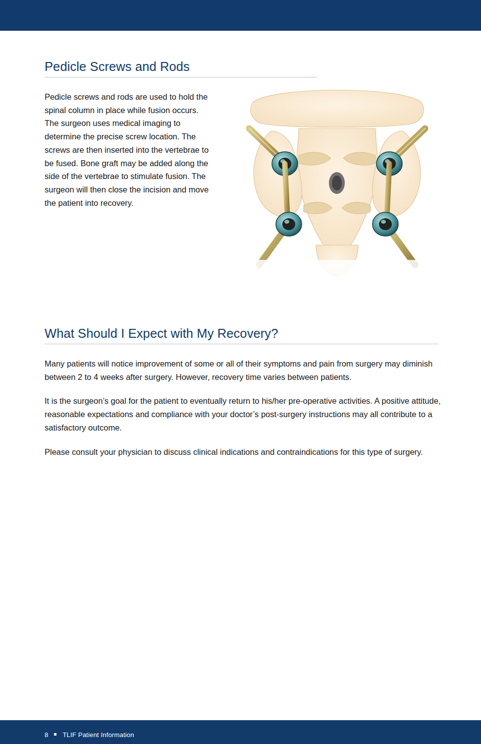Pedicle Screws and Rods
Pedicle screws and rods are used to hold the spinal column in place while fusion occurs. The surgeon uses medical imaging to determine the precise screw location. The screws are then inserted into the vertebrae to be fused. Bone graft may be added along the side of the vertebrae to stimulate fusion. The surgeon will then close the incision and move the patient into recovery.
What Should I Expect with My Recovery?
Many patients will notice improvement of some or all of their symptoms and pain from surgery may diminish between 2 to 4 weeks after surgery. However, recovery time varies between patients.
It is the surgeon’s goal for the patient to eventually return to his/her pre-operative activities. A positive attitude, reasonable expectations and compliance with your doctor’s post-surgery instructions may all contribute to a satisfactory outcome.
Please consult your physician to discuss clinical indications and contraindications for this type of surgery.
8 TLIF Patient Information